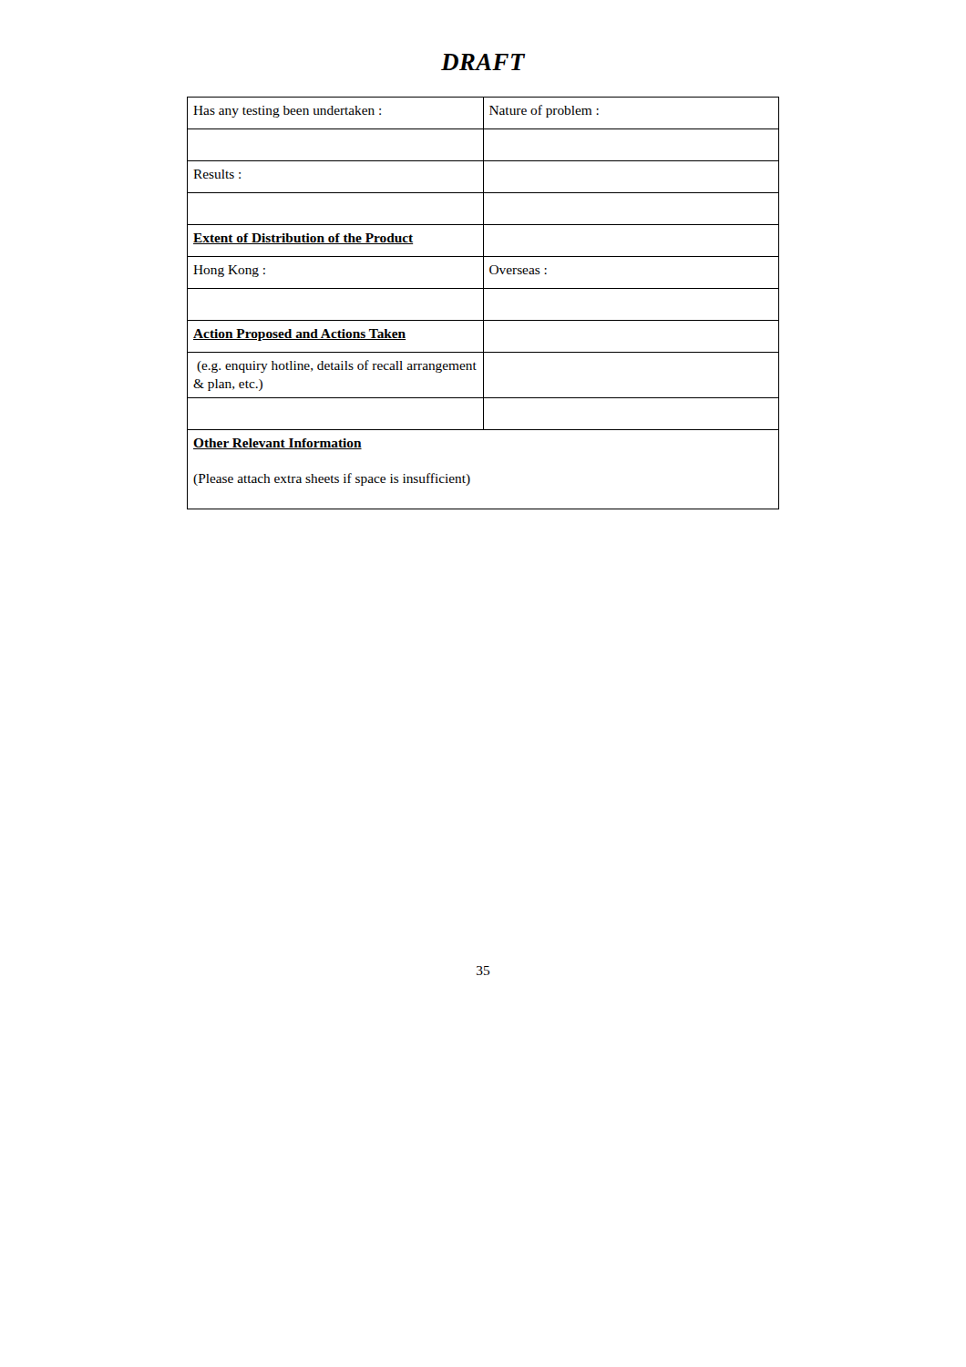DRAFT
| Has any testing been undertaken : | Nature of problem : |
| Results : | |
| Extent of Distribution of the Product | |
| Hong Kong : | Overseas : |
| Action Proposed and Actions Taken | |
| (e.g. enquiry hotline, details of recall arrangement & plan, etc.) | |
| Other Relevant Information (Please attach extra sheets if space is insufficient) |
35